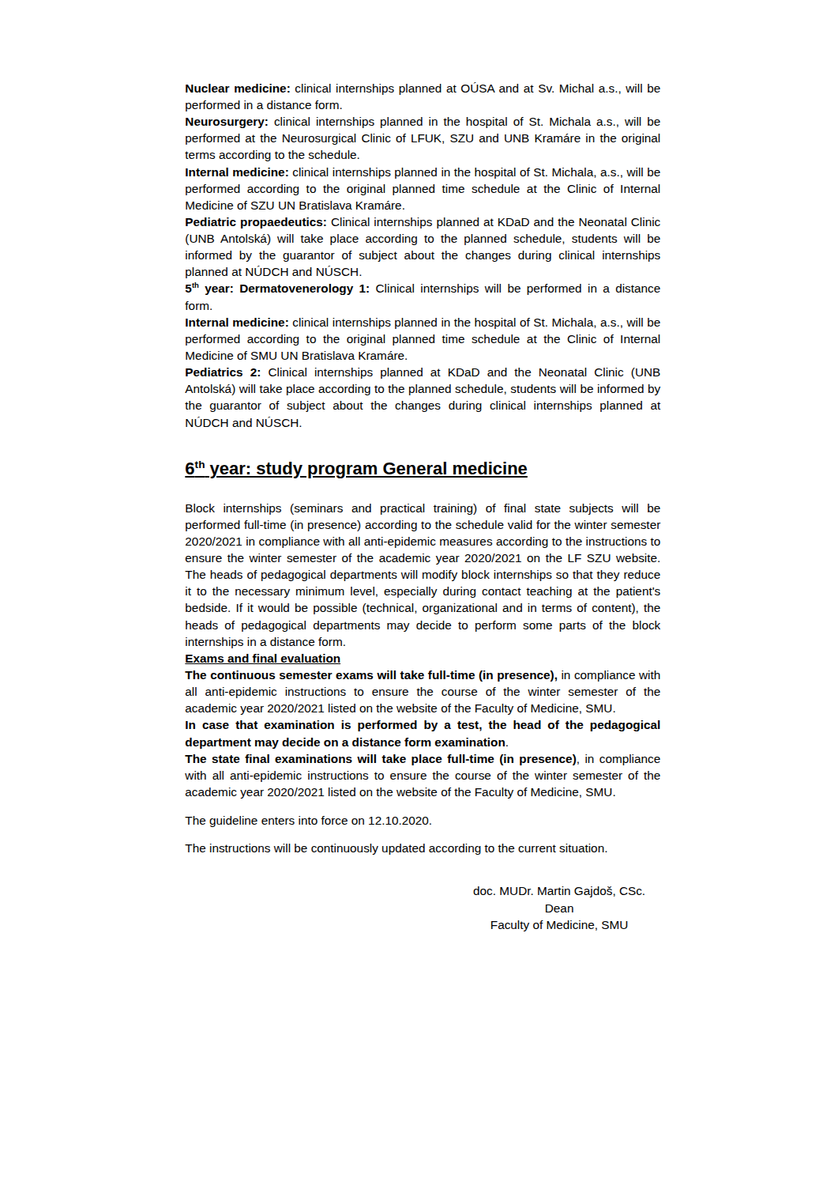Nuclear medicine: clinical internships planned at OÚSA and at Sv. Michal a.s., will be performed in a distance form.
Neurosurgery: clinical internships planned in the hospital of St. Michala a.s., will be performed at the Neurosurgical Clinic of LFUK, SZU and UNB Kramáre in the original terms according to the schedule.
Internal medicine: clinical internships planned in the hospital of St. Michala, a.s., will be performed according to the original planned time schedule at the Clinic of Internal Medicine of SZU UN Bratislava Kramáre.
Pediatric propaedeutics: Clinical internships planned at KDaD and the Neonatal Clinic (UNB Antolská) will take place according to the planned schedule, students will be informed by the guarantor of subject about the changes during clinical internships planned at NÚDCH and NÚSCH.
5th year: Dermatovenerology 1: Clinical internships will be performed in a distance form.
Internal medicine: clinical internships planned in the hospital of St. Michala, a.s., will be performed according to the original planned time schedule at the Clinic of Internal Medicine of SMU UN Bratislava Kramáre.
Pediatrics 2: Clinical internships planned at KDaD and the Neonatal Clinic (UNB Antolská) will take place according to the planned schedule, students will be informed by the guarantor of subject about the changes during clinical internships planned at NÚDCH and NÚSCH.
6th year: study program General medicine
Block internships (seminars and practical training) of final state subjects will be performed full-time (in presence) according to the schedule valid for the winter semester 2020/2021 in compliance with all anti-epidemic measures according to the instructions to ensure the winter semester of the academic year 2020/2021 on the LF SZU website. The heads of pedagogical departments will modify block internships so that they reduce it to the necessary minimum level, especially during contact teaching at the patient's bedside. If it would be possible (technical, organizational and in terms of content), the heads of pedagogical departments may decide to perform some parts of the block internships in a distance form.
Exams and final evaluation
The continuous semester exams will take full-time (in presence), in compliance with all anti-epidemic instructions to ensure the course of the winter semester of the academic year 2020/2021 listed on the website of the Faculty of Medicine, SMU.
In case that examination is performed by a test, the head of the pedagogical department may decide on a distance form examination.
The state final examinations will take place full-time (in presence), in compliance with all anti-epidemic instructions to ensure the course of the winter semester of the academic year 2020/2021 listed on the website of the Faculty of Medicine, SMU.
The guideline enters into force on 12.10.2020.
The instructions will be continuously updated according to the current situation.
doc. MUDr. Martin Gajdoš, CSc.
Dean
Faculty of Medicine, SMU